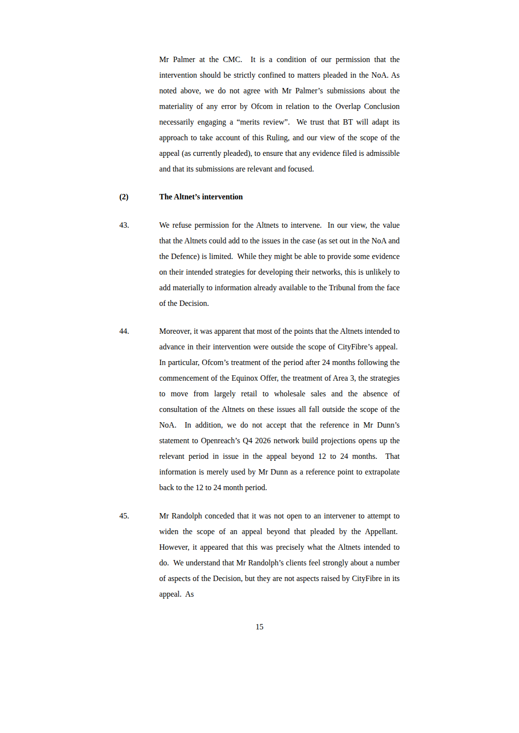Mr Palmer at the CMC. It is a condition of our permission that the intervention should be strictly confined to matters pleaded in the NoA. As noted above, we do not agree with Mr Palmer’s submissions about the materiality of any error by Ofcom in relation to the Overlap Conclusion necessarily engaging a “merits review”. We trust that BT will adapt its approach to take account of this Ruling, and our view of the scope of the appeal (as currently pleaded), to ensure that any evidence filed is admissible and that its submissions are relevant and focused.
(2)
The Altnet’s intervention
43.
We refuse permission for the Altnets to intervene. In our view, the value that the Altnets could add to the issues in the case (as set out in the NoA and the Defence) is limited. While they might be able to provide some evidence on their intended strategies for developing their networks, this is unlikely to add materially to information already available to the Tribunal from the face of the Decision.
44.
Moreover, it was apparent that most of the points that the Altnets intended to advance in their intervention were outside the scope of CityFibre’s appeal. In particular, Ofcom’s treatment of the period after 24 months following the commencement of the Equinox Offer, the treatment of Area 3, the strategies to move from largely retail to wholesale sales and the absence of consultation of the Altnets on these issues all fall outside the scope of the NoA. In addition, we do not accept that the reference in Mr Dunn’s statement to Openreach’s Q4 2026 network build projections opens up the relevant period in issue in the appeal beyond 12 to 24 months. That information is merely used by Mr Dunn as a reference point to extrapolate back to the 12 to 24 month period.
45.
Mr Randolph conceded that it was not open to an intervener to attempt to widen the scope of an appeal beyond that pleaded by the Appellant. However, it appeared that this was precisely what the Altnets intended to do. We understand that Mr Randolph’s clients feel strongly about a number of aspects of the Decision, but they are not aspects raised by CityFibre in its appeal. As
15